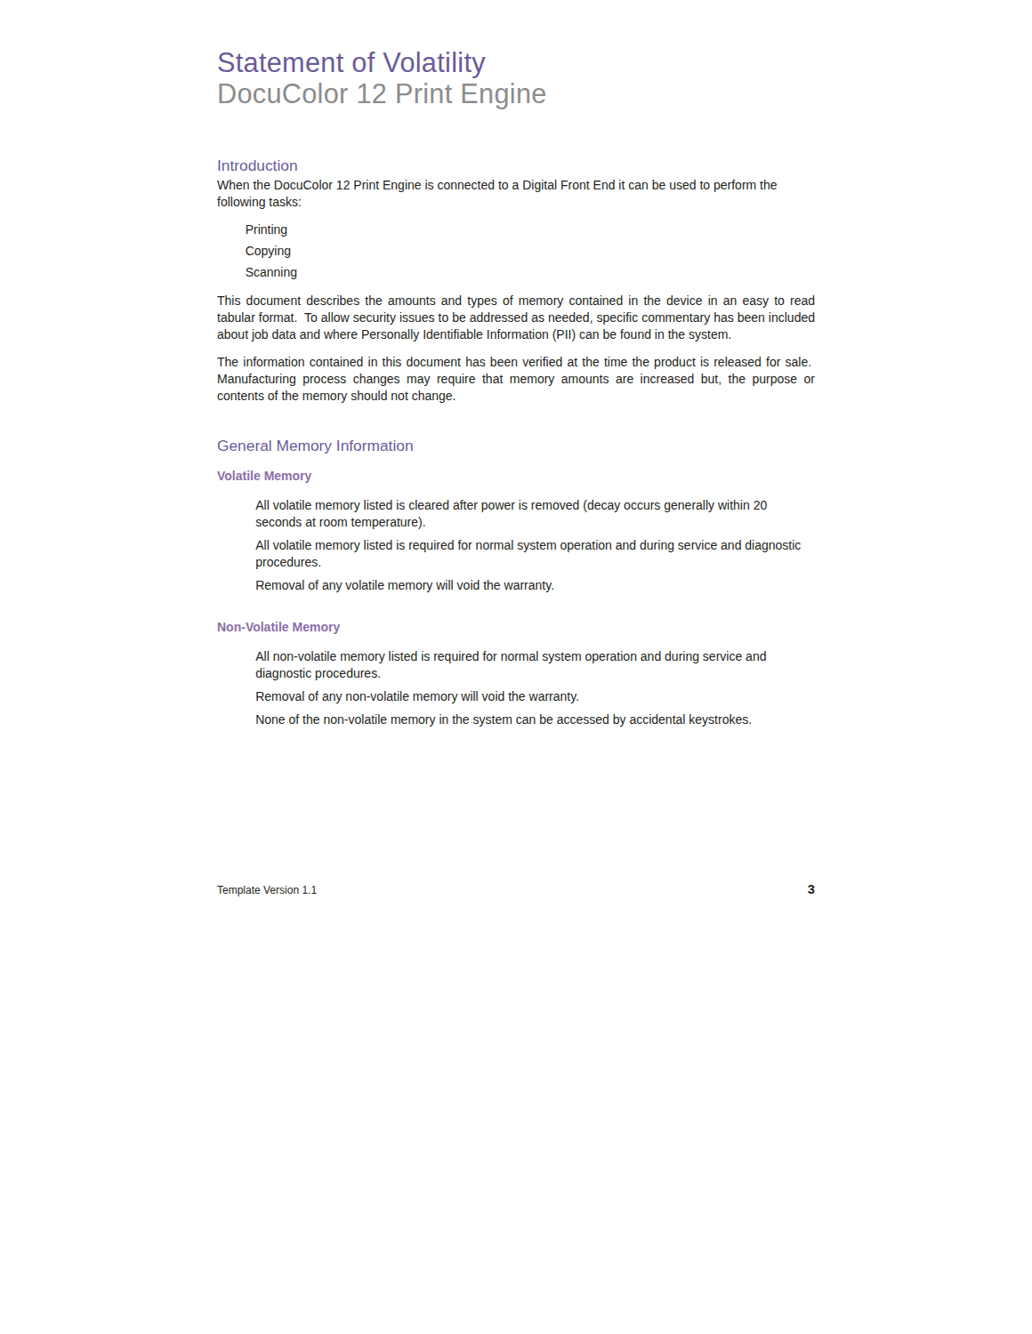Statement of Volatility
DocuColor 12 Print Engine
Introduction
When the DocuColor 12 Print Engine is connected to a Digital Front End it can be used to perform the following tasks:
Printing
Copying
Scanning
This document describes the amounts and types of memory contained in the device in an easy to read tabular format. To allow security issues to be addressed as needed, specific commentary has been included about job data and where Personally Identifiable Information (PII) can be found in the system.
The information contained in this document has been verified at the time the product is released for sale. Manufacturing process changes may require that memory amounts are increased but, the purpose or contents of the memory should not change.
General Memory Information
Volatile Memory
All volatile memory listed is cleared after power is removed (decay occurs generally within 20 seconds at room temperature).
All volatile memory listed is required for normal system operation and during service and diagnostic procedures.
Removal of any volatile memory will void the warranty.
Non-Volatile Memory
All non-volatile memory listed is required for normal system operation and during service and diagnostic procedures.
Removal of any non-volatile memory will void the warranty.
None of the non-volatile memory in the system can be accessed by accidental keystrokes.
Template Version 1.1 3